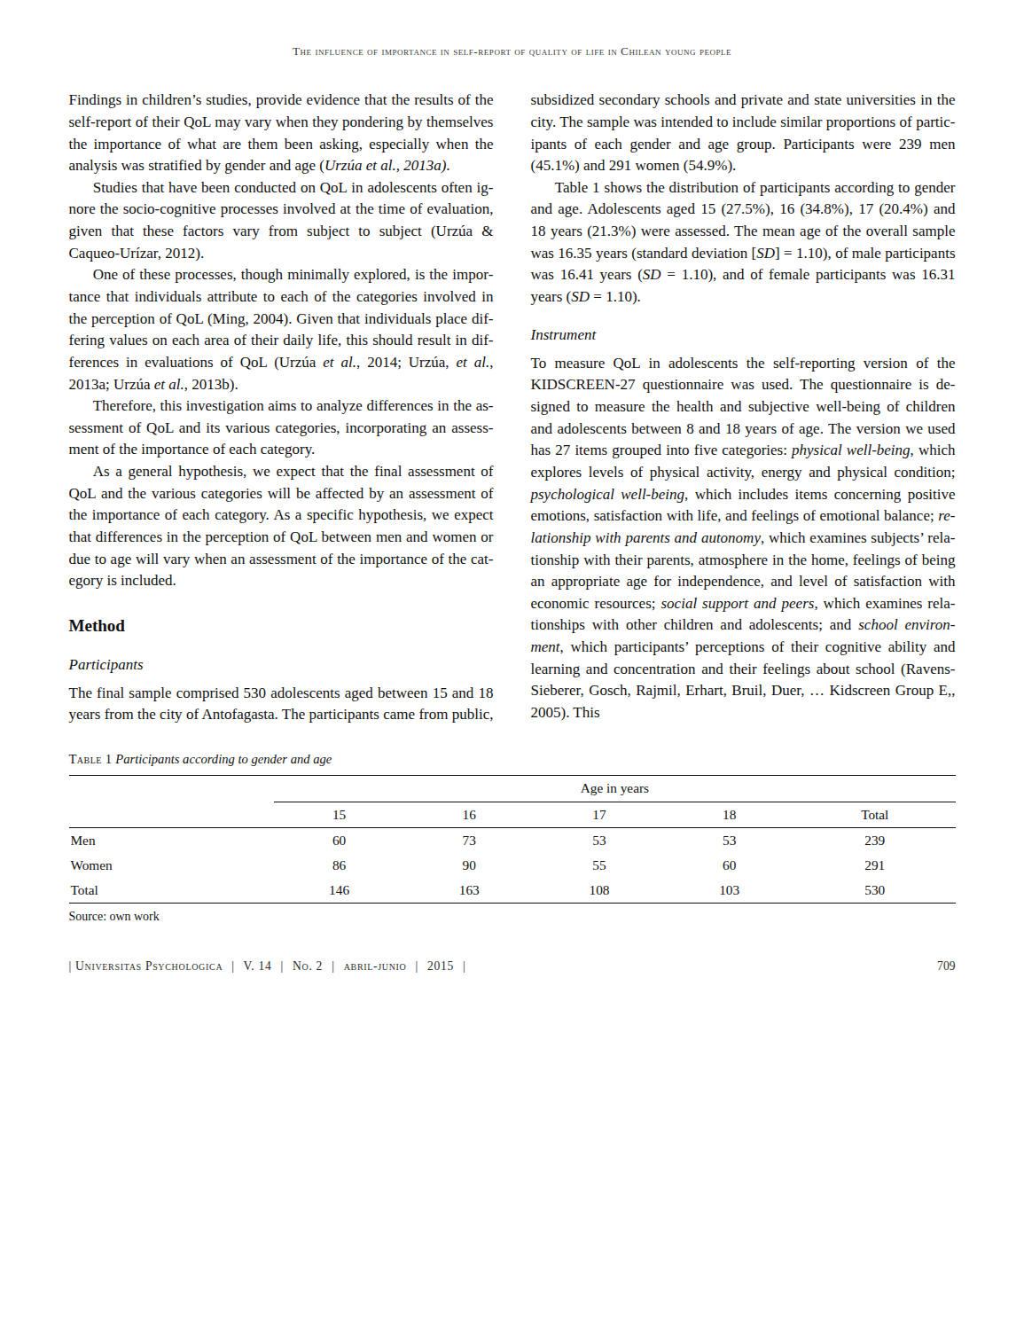The influence of importance in self-report of quality of life in Chilean young people
Findings in children’s studies, provide evidence that the results of the self-report of their QoL may vary when they pondering by themselves the importance of what are them been asking, especially when the analysis was stratified by gender and age (Urzúa et al., 2013a).
Studies that have been conducted on QoL in adolescents often ignore the socio-cognitive processes involved at the time of evaluation, given that these factors vary from subject to subject (Urzúa & Caqueo-Urízar, 2012).
One of these processes, though minimally explored, is the importance that individuals attribute to each of the categories involved in the perception of QoL (Ming, 2004). Given that individuals place differing values on each area of their daily life, this should result in differences in evaluations of QoL (Urzúa et al., 2014; Urzúa, et al., 2013a; Urzúa et al., 2013b).
Therefore, this investigation aims to analyze differences in the assessment of QoL and its various categories, incorporating an assessment of the importance of each category.
As a general hypothesis, we expect that the final assessment of QoL and the various categories will be affected by an assessment of the importance of each category. As a specific hypothesis, we expect that differences in the perception of QoL between men and women or due to age will vary when an assessment of the importance of the category is included.
Method
Participants
The final sample comprised 530 adolescents aged between 15 and 18 years from the city of Antofagasta. The participants came from public, subsidized secondary schools and private and state universities in the city. The sample was intended to include similar proportions of participants of each gender and age group. Participants were 239 men (45.1%) and 291 women (54.9%).
Table 1 shows the distribution of participants according to gender and age. Adolescents aged 15 (27.5%), 16 (34.8%), 17 (20.4%) and 18 years (21.3%) were assessed. The mean age of the overall sample was 16.35 years (standard deviation [SD] = 1.10), of male participants was 16.41 years (SD = 1.10), and of female participants was 16.31 years (SD = 1.10).
Instrument
To measure QoL in adolescents the self-reporting version of the KIDSCREEN-27 questionnaire was used. The questionnaire is designed to measure the health and subjective well-being of children and adolescents between 8 and 18 years of age. The version we used has 27 items grouped into five categories: physical well-being, which explores levels of physical activity, energy and physical condition; psychological well-being, which includes items concerning positive emotions, satisfaction with life, and feelings of emotional balance; relationship with parents and autonomy, which examines subjects’ relationship with their parents, atmosphere in the home, feelings of being an appropriate age for independence, and level of satisfaction with economic resources; social support and peers, which examines relationships with other children and adolescents; and school environment, which participants’ perceptions of their cognitive ability and learning and concentration and their feelings about school (Ravens-Sieberer, Gosch, Rajmil, Erhart, Bruil, Duer, … Kidscreen Group E,, 2005). This
Table 1 Participants according to gender and age
| | Age in years |
| | 15 | 16 | 17 | 18 | Total |
| Men | 60 | 73 | 53 | 53 | 239 |
| Women | 86 | 90 | 55 | 60 | 291 |
| Total | 146 | 163 | 108 | 103 | 530 |
Source: own work
| Universitas Psychologica | V. 14 | No. 2 | abril-junio | 2015 |
709